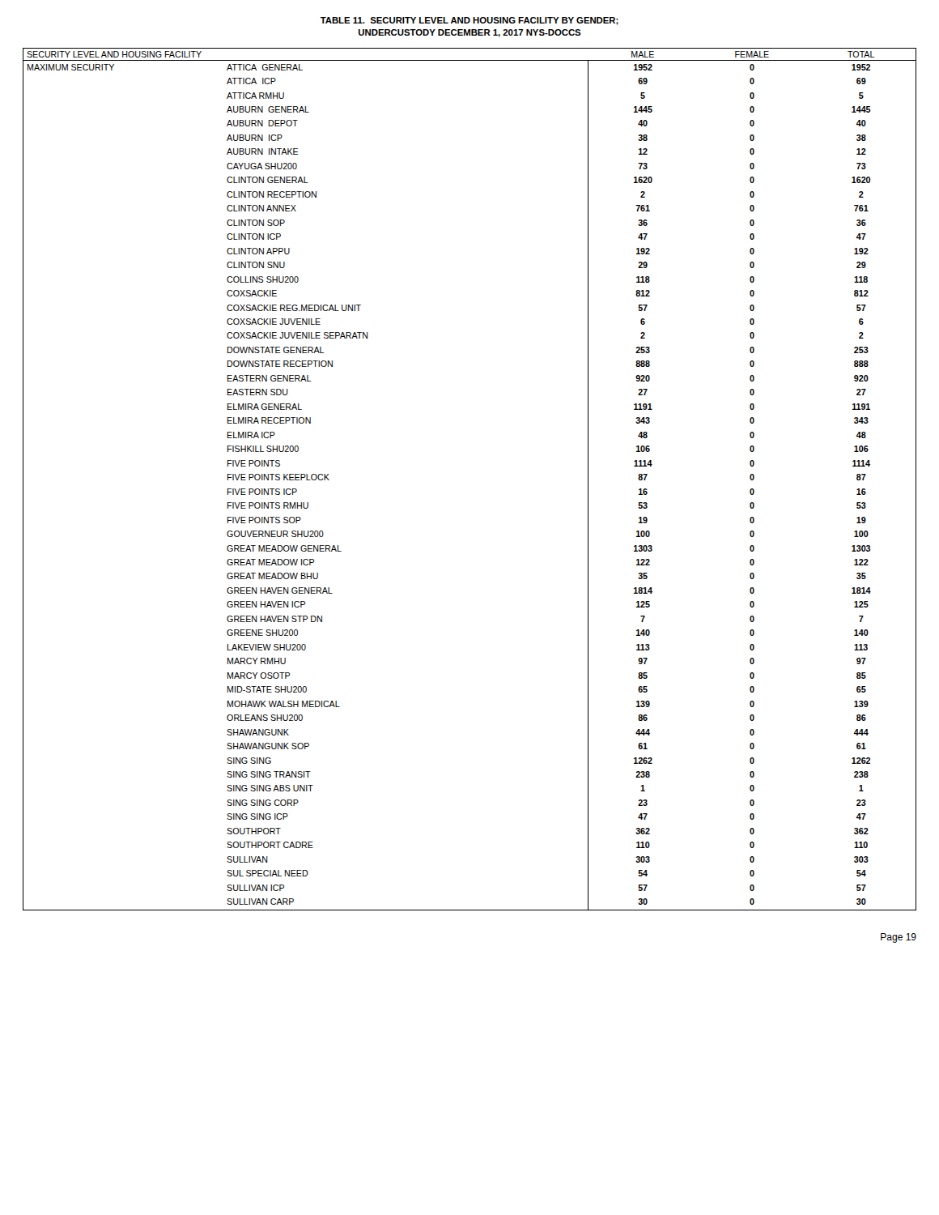TABLE 11. SECURITY LEVEL AND HOUSING FACILITY BY GENDER;
UNDERCUSTODY DECEMBER 1, 2017 NYS-DOCCS
Security level and housing facility by gender, undercustody December 1, 2017
| SECURITY LEVEL AND HOUSING FACILITY | MALE | FEMALE | TOTAL |
| --- | --- | --- | --- |
| MAXIMUM SECURITY | ATTICA GENERAL | 1952 | 0 | 1952 |
| | ATTICA ICP | 69 | 0 | 69 |
| | ATTICA RMHU | 5 | 0 | 5 |
| | AUBURN GENERAL | 1445 | 0 | 1445 |
| | AUBURN DEPOT | 40 | 0 | 40 |
| | AUBURN ICP | 38 | 0 | 38 |
| | AUBURN INTAKE | 12 | 0 | 12 |
| | CAYUGA SHU200 | 73 | 0 | 73 |
| | CLINTON GENERAL | 1620 | 0 | 1620 |
| | CLINTON RECEPTION | 2 | 0 | 2 |
| | CLINTON ANNEX | 761 | 0 | 761 |
| | CLINTON SOP | 36 | 0 | 36 |
| | CLINTON ICP | 47 | 0 | 47 |
| | CLINTON APPU | 192 | 0 | 192 |
| | CLINTON SNU | 29 | 0 | 29 |
| | COLLINS SHU200 | 118 | 0 | 118 |
| | COXSACKIE | 812 | 0 | 812 |
| | COXSACKIE REG.MEDICAL UNIT | 57 | 0 | 57 |
| | COXSACKIE JUVENILE | 6 | 0 | 6 |
| | COXSACKIE JUVENILE SEPARATN | 2 | 0 | 2 |
| | DOWNSTATE GENERAL | 253 | 0 | 253 |
| | DOWNSTATE RECEPTION | 888 | 0 | 888 |
| | EASTERN GENERAL | 920 | 0 | 920 |
| | EASTERN SDU | 27 | 0 | 27 |
| | ELMIRA GENERAL | 1191 | 0 | 1191 |
| | ELMIRA RECEPTION | 343 | 0 | 343 |
| | ELMIRA ICP | 48 | 0 | 48 |
| | FISHKILL SHU200 | 106 | 0 | 106 |
| | FIVE POINTS | 1114 | 0 | 1114 |
| | FIVE POINTS KEEPLOCK | 87 | 0 | 87 |
| | FIVE POINTS ICP | 16 | 0 | 16 |
| | FIVE POINTS RMHU | 53 | 0 | 53 |
| | FIVE POINTS SOP | 19 | 0 | 19 |
| | GOUVERNEUR SHU200 | 100 | 0 | 100 |
| | GREAT MEADOW GENERAL | 1303 | 0 | 1303 |
| | GREAT MEADOW ICP | 122 | 0 | 122 |
| | GREAT MEADOW BHU | 35 | 0 | 35 |
| | GREEN HAVEN GENERAL | 1814 | 0 | 1814 |
| | GREEN HAVEN ICP | 125 | 0 | 125 |
| | GREEN HAVEN STP DN | 7 | 0 | 7 |
| | GREENE SHU200 | 140 | 0 | 140 |
| | LAKEVIEW SHU200 | 113 | 0 | 113 |
| | MARCY RMHU | 97 | 0 | 97 |
| | MARCY OSOTP | 85 | 0 | 85 |
| | MID-STATE SHU200 | 65 | 0 | 65 |
| | MOHAWK WALSH MEDICAL | 139 | 0 | 139 |
| | ORLEANS SHU200 | 86 | 0 | 86 |
| | SHAWANGUNK | 444 | 0 | 444 |
| | SHAWANGUNK SOP | 61 | 0 | 61 |
| | SING SING | 1262 | 0 | 1262 |
| | SING SING TRANSIT | 238 | 0 | 238 |
| | SING SING ABS UNIT | 1 | 0 | 1 |
| | SING SING CORP | 23 | 0 | 23 |
| | SING SING ICP | 47 | 0 | 47 |
| | SOUTHPORT | 362 | 0 | 362 |
| | SOUTHPORT CADRE | 110 | 0 | 110 |
| | SULLIVAN | 303 | 0 | 303 |
| | SUL SPECIAL NEED | 54 | 0 | 54 |
| | SULLIVAN ICP | 57 | 0 | 57 |
| | SULLIVAN CARP | 30 | 0 | 30 |
Page 19